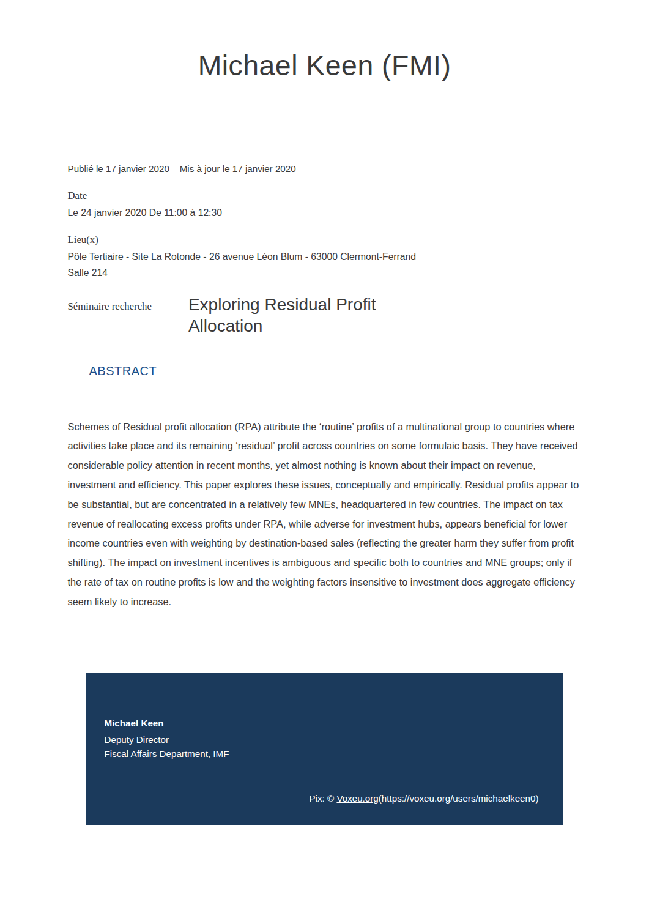Michael Keen (FMI)
Publié le 17 janvier 2020 – Mis à jour le 17 janvier 2020
Date
Le 24 janvier 2020 De 11:00 à 12:30
Lieu(x)
Pôle Tertiaire - Site La Rotonde - 26 avenue Léon Blum - 63000 Clermont-Ferrand
Salle 214
Séminaire recherche
Exploring Residual Profit Allocation
ABSTRACT
Schemes of Residual profit allocation (RPA) attribute the ‘routine’ profits of a multinational group to countries where activities take place and its remaining ‘residual’ profit across countries on some formulaic basis. They have received considerable policy attention in recent months, yet almost nothing is known about their impact on revenue, investment and efficiency. This paper explores these issues, conceptually and empirically. Residual profits appear to be substantial, but are concentrated in a relatively few MNEs, headquartered in few countries. The impact on tax revenue of reallocating excess profits under RPA, while adverse for investment hubs, appears beneficial for lower income countries even with weighting by destination-based sales (reflecting the greater harm they suffer from profit shifting). The impact on investment incentives is ambiguous and specific both to countries and MNE groups; only if the rate of tax on routine profits is low and the weighting factors insensitive to investment does aggregate efficiency seem likely to increase.
Michael Keen
Deputy Director
Fiscal Affairs Department, IMF
Pix: © Voxeu.org(https://voxeu.org/users/michaelkeen0)